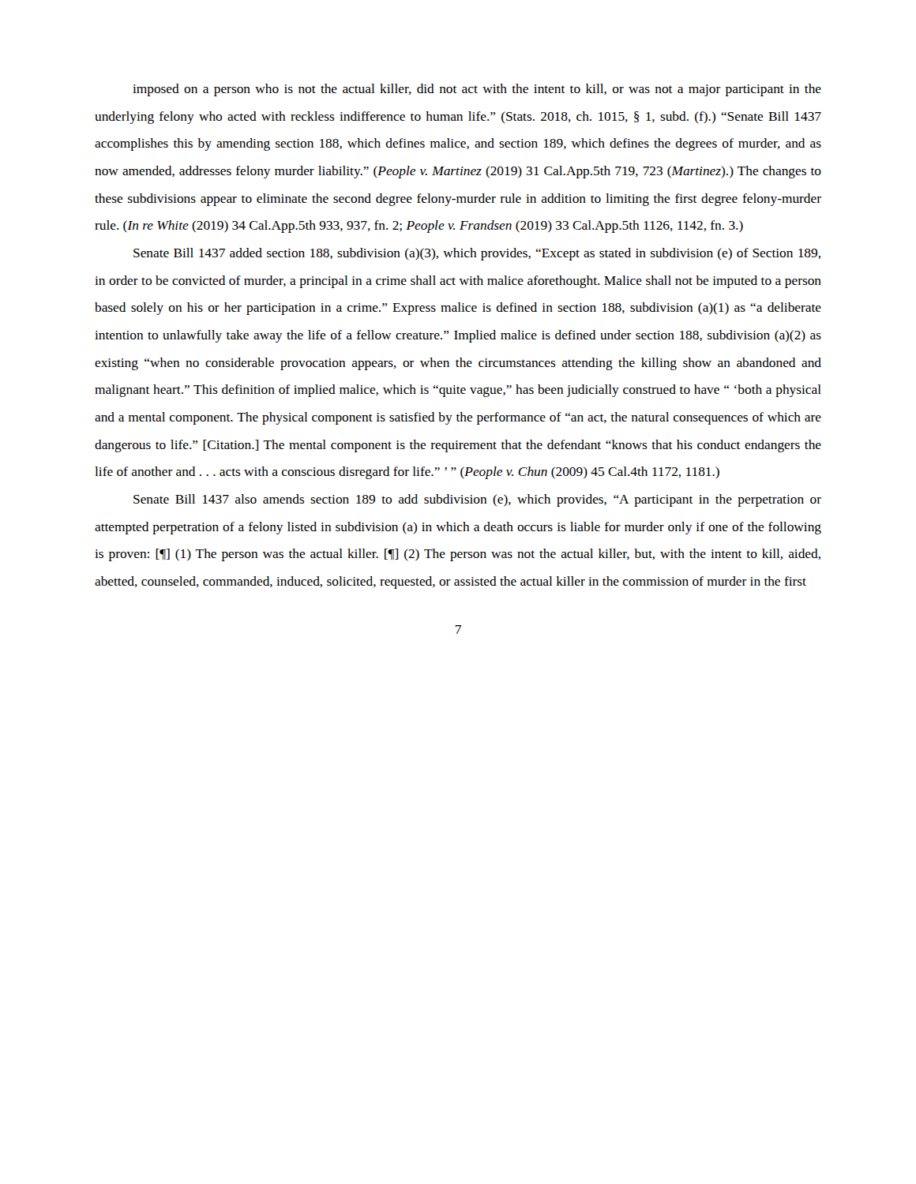imposed on a person who is not the actual killer, did not act with the intent to kill, or was not a major participant in the underlying felony who acted with reckless indifference to human life.” (Stats. 2018, ch. 1015, § 1, subd. (f).) “Senate Bill 1437 accomplishes this by amending section 188, which defines malice, and section 189, which defines the degrees of murder, and as now amended, addresses felony murder liability.” (People v. Martinez (2019) 31 Cal.App.5th 719, 723 (Martinez).) The changes to these subdivisions appear to eliminate the second degree felony-murder rule in addition to limiting the first degree felony-murder rule. (In re White (2019) 34 Cal.App.5th 933, 937, fn. 2; People v. Frandsen (2019) 33 Cal.App.5th 1126, 1142, fn. 3.)
Senate Bill 1437 added section 188, subdivision (a)(3), which provides, “Except as stated in subdivision (e) of Section 189, in order to be convicted of murder, a principal in a crime shall act with malice aforethought. Malice shall not be imputed to a person based solely on his or her participation in a crime.” Express malice is defined in section 188, subdivision (a)(1) as “a deliberate intention to unlawfully take away the life of a fellow creature.” Implied malice is defined under section 188, subdivision (a)(2) as existing “when no considerable provocation appears, or when the circumstances attending the killing show an abandoned and malignant heart.” This definition of implied malice, which is “quite vague,” has been judicially construed to have “ ‘both a physical and a mental component. The physical component is satisfied by the performance of “an act, the natural consequences of which are dangerous to life.” [Citation.] The mental component is the requirement that the defendant “knows that his conduct endangers the life of another and . . . acts with a conscious disregard for life.” ’ ” (People v. Chun (2009) 45 Cal.4th 1172, 1181.)
Senate Bill 1437 also amends section 189 to add subdivision (e), which provides, “A participant in the perpetration or attempted perpetration of a felony listed in subdivision (a) in which a death occurs is liable for murder only if one of the following is proven: [¶] (1) The person was the actual killer. [¶] (2) The person was not the actual killer, but, with the intent to kill, aided, abetted, counseled, commanded, induced, solicited, requested, or assisted the actual killer in the commission of murder in the first
7